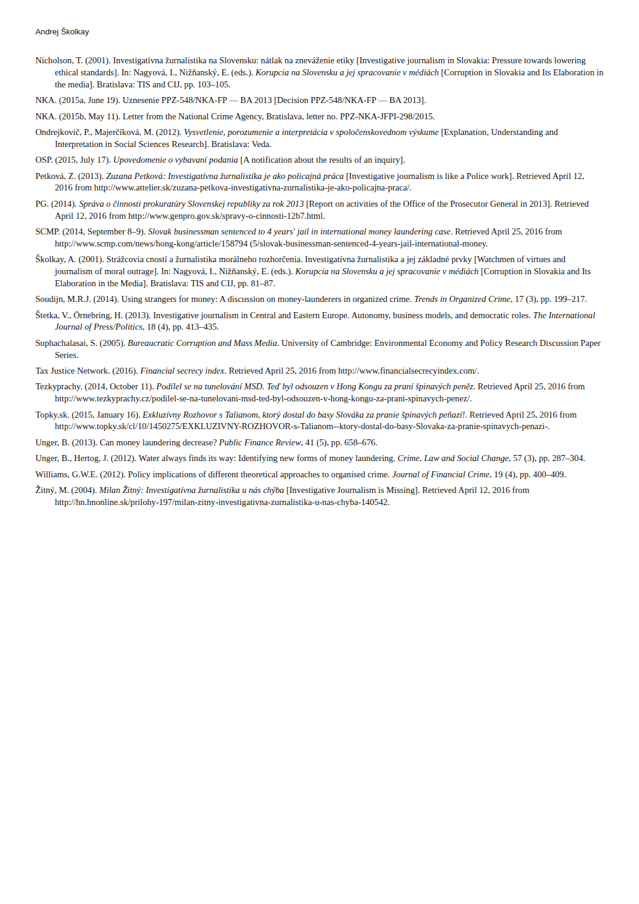Andrej Školkay
Nicholson, T. (2001). Investigatívna žurnalistika na Slovensku: nátlak na zneváženie etiky [Investigative journalism in Slovakia: Pressure towards lowering ethical standards]. In: Nagyová, I., Nižňanský, E. (eds.). Korupcia na Slovensku a jej spracovanie v médiách [Corruption in Slovakia and Its Elaboration in the media]. Bratislava: TIS and CIJ, pp. 103–105.
NKA. (2015a, June 19). Uznesenie PPZ-548/NKA-FP — BA 2013 [Decision PPZ-548/NKA-FP — BA 2013].
NKA. (2015b, May 11). Letter from the National Crime Agency, Bratislava, letter no. PPZ-NKA-JFPI-298/2015.
Ondrejkovič, P., Majerčíková, M. (2012). Vysvetlenie, porozumenie a interpretácia v spoločenskovednom výskume [Explanation, Understanding and Interpretation in Social Sciences Research]. Bratislava: Veda.
OSP. (2015, July 17). Upovedomenie o vybavaní podania [A notification about the results of an inquiry].
Petková, Z. (2013). Zuzana Petková: Investigatívna žurnalistika je ako policajná práca [Investigative journalism is like a Police work]. Retrieved April 12, 2016 from http://www.attelier.sk/zuzana-petkova-investigativna-zurnalistika-je-ako-policajna-praca/.
PG. (2014). Správa o činnosti prokuratúry Slovenskej republiky za rok 2013 [Report on activities of the Office of the Prosecutor General in 2013]. Retrieved April 12, 2016 from http://www.genpro.gov.sk/spravy-o-cinnosti-12b7.html.
SCMP. (2014, September 8–9). Slovak businessman sentenced to 4 years' jail in international money laundering case. Retrieved April 25, 2016 from http://www.scmp.com/news/hong-kong/article/158794 (5/slovak-businessman-sentenced-4-years-jail-international-money.
Školkay, A. (2001). Strážcovia cností a žurnalistika morálneho rozhorčenia. Investigatívna žurnalistika a jej základné prvky [Watchmen of virtues and journalism of moral outrage]. In: Nagyová, I., Nižňanský, E. (eds.). Korupcia na Slovensku a jej spracovanie v médiách [Corruption in Slovakia and Its Elaboration in the Media]. Bratislava: TIS and CIJ, pp. 81–87.
Soudijn, M.R.J. (2014). Using strangers for money: A discussion on money-launderers in organized crime. Trends in Organized Crime, 17 (3), pp. 199–217.
Štetka, V., Örnebring, H. (2013). Investigative journalism in Central and Eastern Europe. Autonomy, business models, and democratic roles. The International Journal of Press/Politics, 18 (4), pp. 413–435.
Suphachalasai, S. (2005). Bureaucratic Corruption and Mass Media. University of Cambridge: Environmental Economy and Policy Research Discussion Paper Series.
Tax Justice Network. (2016). Financial secrecy index. Retrieved April 25, 2016 from http://www.financialsecrecyindex.com/.
Tezkyprachy. (2014, October 11). Podílel se na tunelování MSD. Teď byl odsouzen v Hong Kongu za praní špinavých peněz. Retrieved April 25, 2016 from http://www.tezkyprachy.cz/podilel-se-na-tunelovani-msd-ted-byl-odsouzen-v-hong-kongu-za-prani-spinavych-penez/.
Topky.sk. (2015, January 16). Exkluzívny Rozhovor s Talianom, ktorý dostal do basy Slováka za pranie špinavých peňazí!. Retrieved April 25, 2016 from http://www.topky.sk/cl/10/1450275/EXKLUZIVNY-ROZHOVOR-s-Talianom--ktory-dostal-do-basy-Slovaka-za-pranie-spinavych-penazi-.
Unger, B. (2013). Can money laundering decrease? Public Finance Review, 41 (5), pp. 658–676.
Unger, B., Hertog, J. (2012). Water always finds its way: Identifying new forms of money laundering. Crime, Law and Social Change, 57 (3), pp. 287–304.
Williams, G.W.E. (2012). Policy implications of different theoretical approaches to organised crime. Journal of Financial Crime, 19 (4), pp. 400–409.
Žitný, M. (2004). Milan Žitný: Investigatívna žurnalistika u nás chýba [Investigative Journalism is Missing]. Retrieved April 12, 2016 from http://hn.hnonline.sk/prilohy-197/milan-zitny-investigativna-zurnalistika-u-nas-chyba-140542.